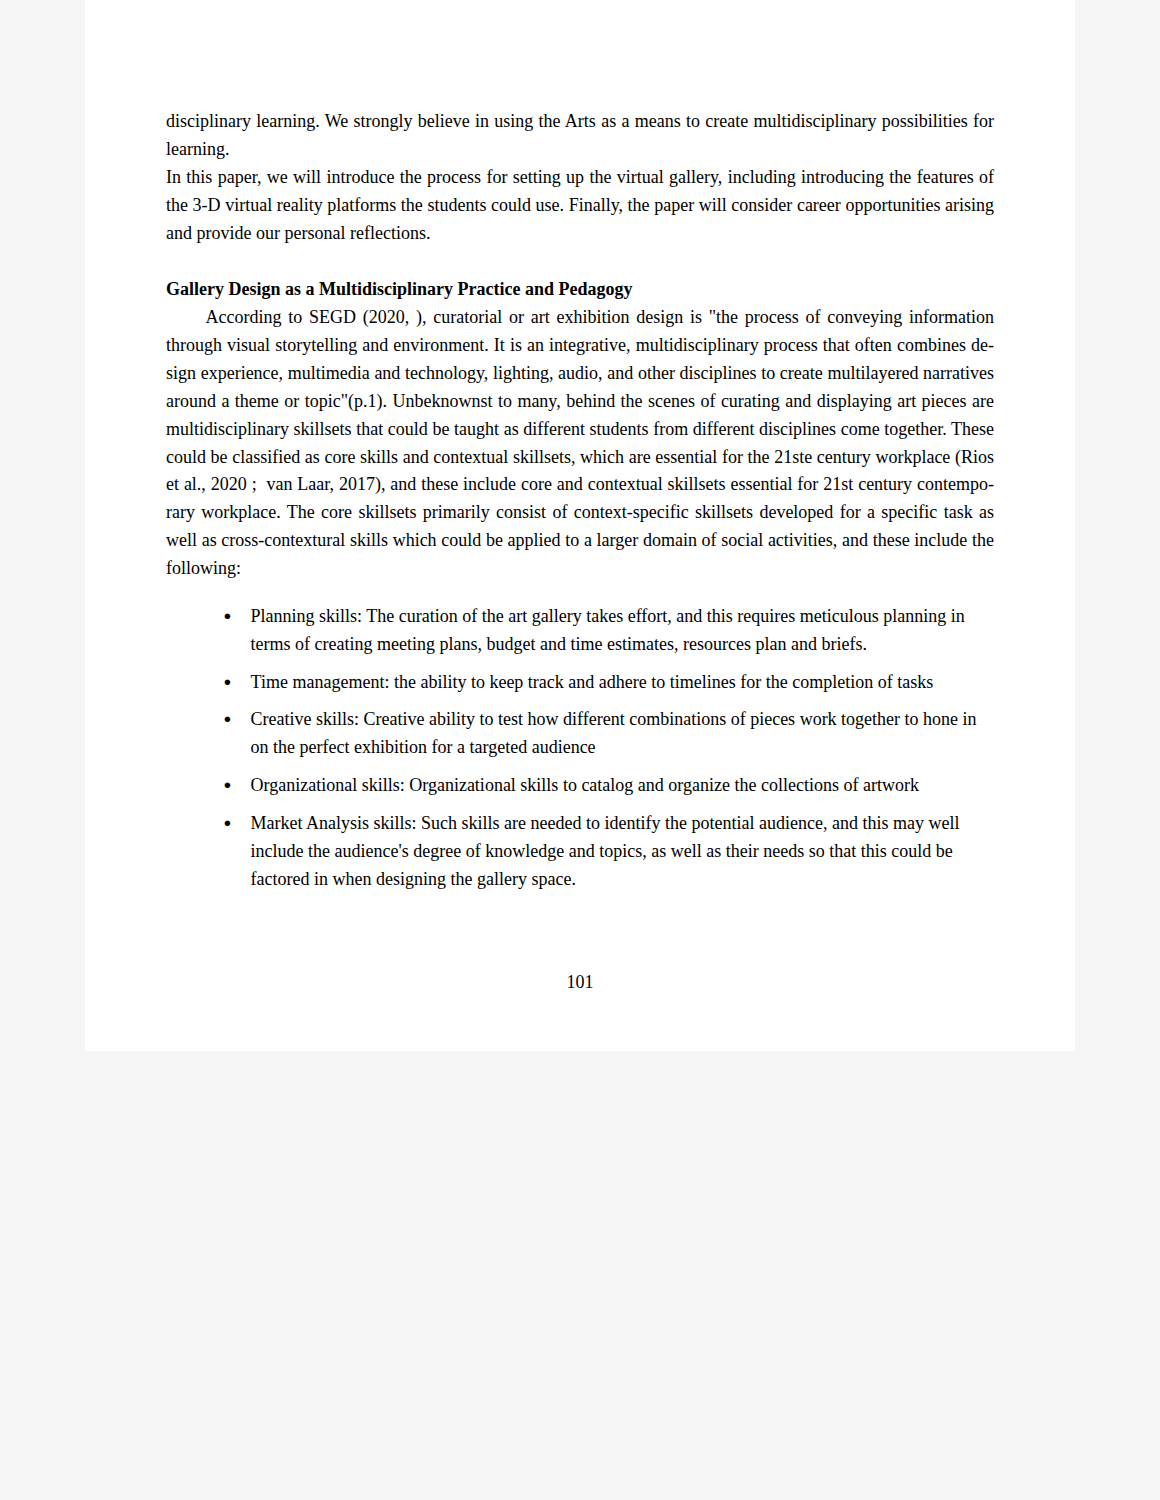disciplinary learning. We strongly believe in using the Arts as a means to create multidisciplinary possibilities for learning.
In this paper, we will introduce the process for setting up the virtual gallery, including introducing the features of the 3-D virtual reality platforms the students could use. Finally, the paper will consider career opportunities arising and provide our personal reflections.
Gallery Design as a Multidisciplinary Practice and Pedagogy
According to SEGD (2020, ), curatorial or art exhibition design is "the process of conveying information through visual storytelling and environment. It is an integrative, multidisciplinary process that often combines design experience, multimedia and technology, lighting, audio, and other disciplines to create multilayered narratives around a theme or topic"(p.1). Unbeknownst to many, behind the scenes of curating and displaying art pieces are multidisciplinary skillsets that could be taught as different students from different disciplines come together. These could be classified as core skills and contextual skillsets, which are essential for the 21ste century workplace (Rios et al., 2020 ; van Laar, 2017), and these include core and contextual skillsets essential for 21st century contemporary workplace. The core skillsets primarily consist of context-specific skillsets developed for a specific task as well as cross-contextural skills which could be applied to a larger domain of social activities, and these include the following:
Planning skills: The curation of the art gallery takes effort, and this requires meticulous planning in terms of creating meeting plans, budget and time estimates, resources plan and briefs.
Time management: the ability to keep track and adhere to timelines for the completion of tasks
Creative skills: Creative ability to test how different combinations of pieces work together to hone in on the perfect exhibition for a targeted audience
Organizational skills: Organizational skills to catalog and organize the collections of artwork
Market Analysis skills: Such skills are needed to identify the potential audience, and this may well include the audience's degree of knowledge and topics, as well as their needs so that this could be factored in when designing the gallery space.
101